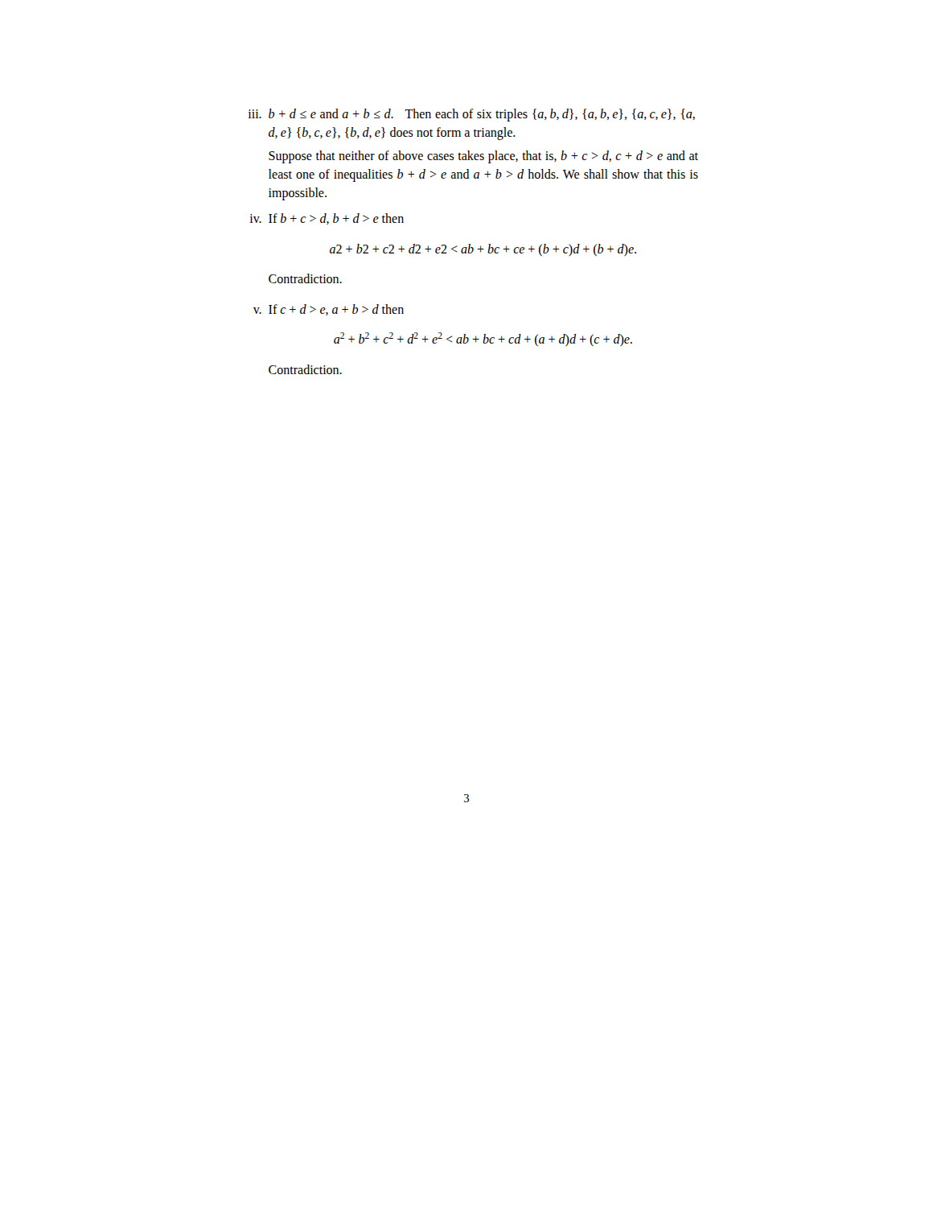iii.
b + d ≤ e and a + b ≤ d. Then each of six triples {a, b, d}, {a, b, e}, {a, c, e}, {a, d, e} {b, c, e}, {b, d, e} does not form a triangle.
Suppose that neither of above cases takes place, that is, b + c > d, c + d > e and at least one of inequalities b + d > e and a + b > d holds. We shall show that this is impossible.
iv.
If b + c > d, b + d > e then
a2 + b2 + c2 + d2 + e2 < ab + bc + ce + (b + c)d + (b + d)e.
Contradiction.
v.
If c + d > e, a + b > d then
a2 + b2 + c2 + d2 + e2 < ab + bc + cd + (a + d)d + (c + d)e.
Contradiction.
3